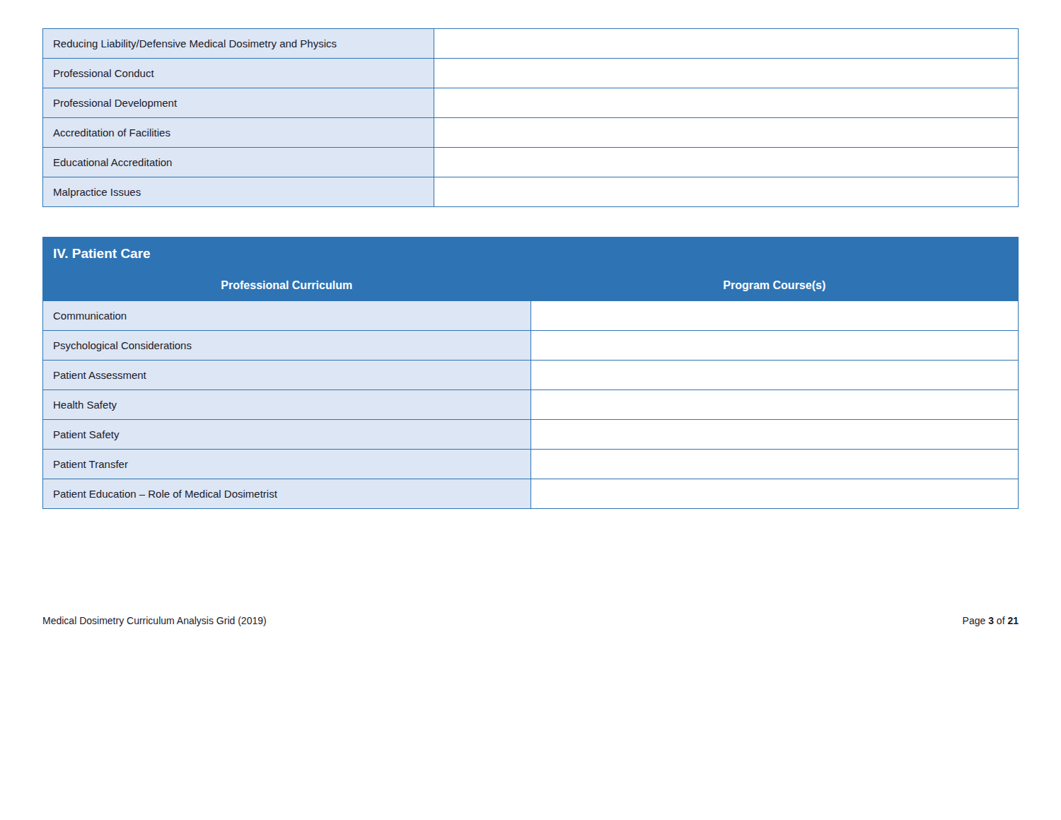| Reducing Liability/Defensive Medical Dosimetry and Physics | |
| Professional Conduct | |
| Professional Development | |
| Accreditation of Facilities | |
| Educational Accreditation | |
| Malpractice Issues | |
| IV. Patient Care |
| Professional Curriculum | Program Course(s) |
| Communication | |
| Psychological Considerations | |
| Patient Assessment | |
| Health Safety | |
| Patient Safety | |
| Patient Transfer | |
| Patient Education – Role of Medical Dosimetrist | |
Medical Dosimetry Curriculum Analysis Grid (2019)
Page 3 of 21